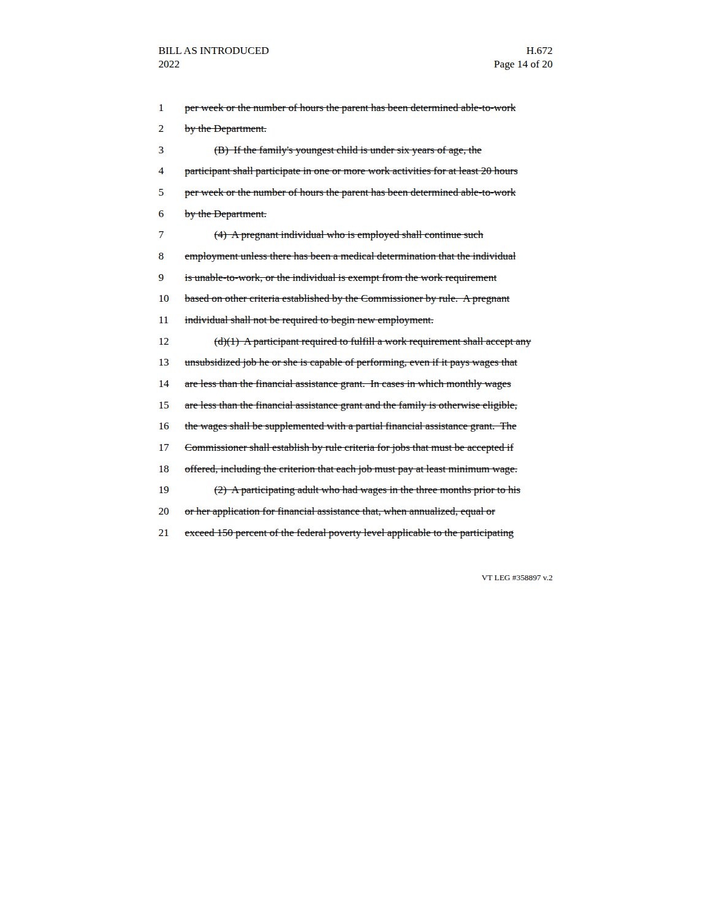BILL AS INTRODUCED 2022
H.672 Page 14 of 20
| 1 | per week or the number of hours the parent has been determined able-to-work |
| 2 | by the Department. |
| 3 | (B) If the family's youngest child is under six years of age, the |
| 4 | participant shall participate in one or more work activities for at least 20 hours |
| 5 | per week or the number of hours the parent has been determined able-to-work |
| 6 | by the Department. |
| 7 | (4) A pregnant individual who is employed shall continue such |
| 8 | employment unless there has been a medical determination that the individual |
| 9 | is unable-to-work, or the individual is exempt from the work requirement |
| 10 | based on other criteria established by the Commissioner by rule. A pregnant |
| 11 | individual shall not be required to begin new employment. |
| 12 | (d)(1) A participant required to fulfill a work requirement shall accept any |
| 13 | unsubsidized job he or she is capable of performing, even if it pays wages that |
| 14 | are less than the financial assistance grant. In cases in which monthly wages |
| 15 | are less than the financial assistance grant and the family is otherwise eligible, |
| 16 | the wages shall be supplemented with a partial financial assistance grant. The |
| 17 | Commissioner shall establish by rule criteria for jobs that must be accepted if |
| 18 | offered, including the criterion that each job must pay at least minimum wage. |
| 19 | (2) A participating adult who had wages in the three months prior to his |
| 20 | or her application for financial assistance that, when annualized, equal or |
| 21 | exceed 150 percent of the federal poverty level applicable to the participating |
VT LEG #358897 v.2